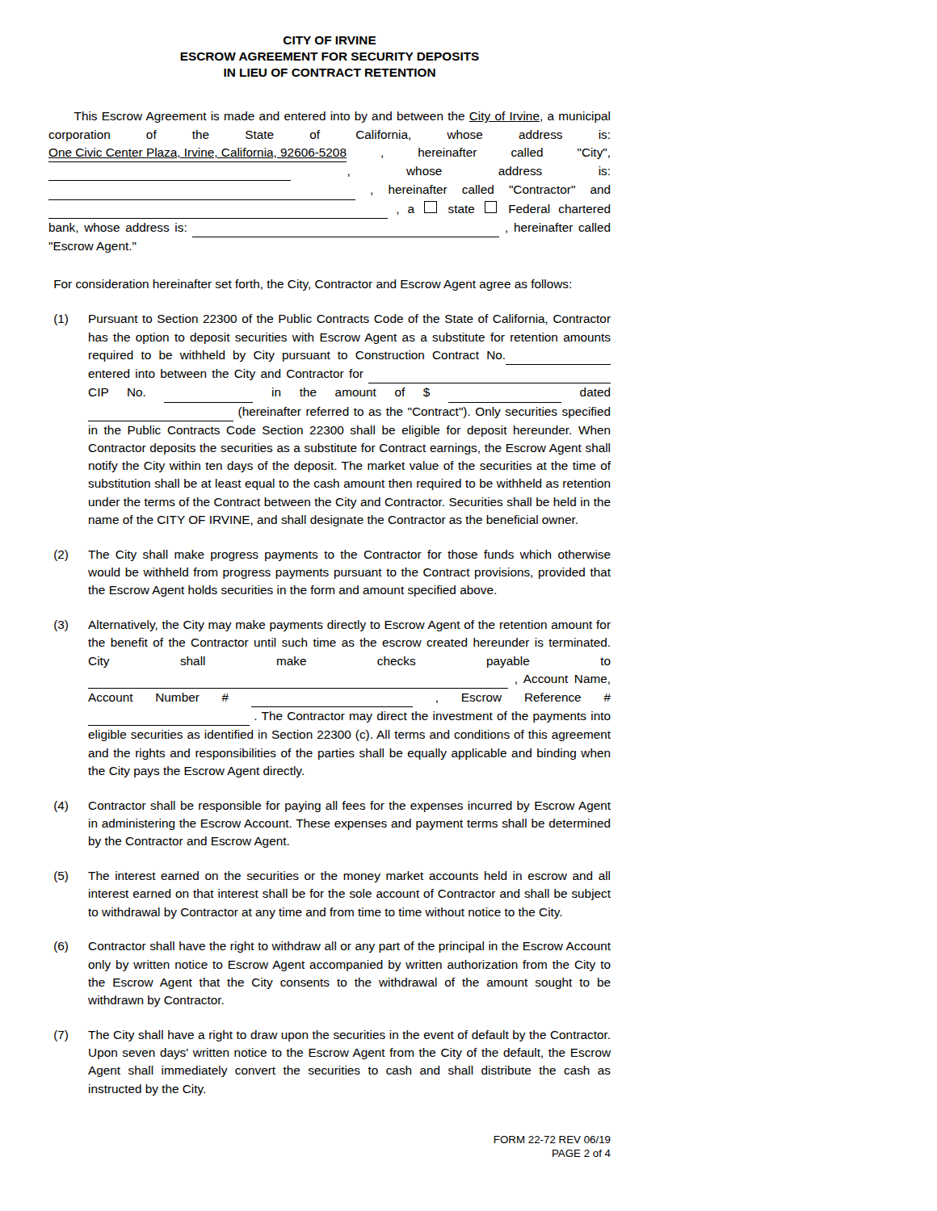CITY OF IRVINE ESCROW AGREEMENT FOR SECURITY DEPOSITS IN LIEU OF CONTRACT RETENTION
This Escrow Agreement is made and entered into by and between the City of Irvine, a municipal corporation of the State of California, whose address is: One Civic Center Plaza, Irvine, California, 92606-5208 , hereinafter called "City", , whose address is: , hereinafter called "Contractor" and , a state Federal chartered bank, whose address is: , hereinafter called "Escrow Agent."
For consideration hereinafter set forth, the City, Contractor and Escrow Agent agree as follows:
(1) Pursuant to Section 22300 of the Public Contracts Code of the State of California, Contractor has the option to deposit securities with Escrow Agent as a substitute for retention amounts required to be withheld by City pursuant to Construction Contract No. entered into between the City and Contractor for CIP No. in the amount of $ dated (hereinafter referred to as the "Contract"). Only securities specified in the Public Contracts Code Section 22300 shall be eligible for deposit hereunder. When Contractor deposits the securities as a substitute for Contract earnings, the Escrow Agent shall notify the City within ten days of the deposit. The market value of the securities at the time of substitution shall be at least equal to the cash amount then required to be withheld as retention under the terms of the Contract between the City and Contractor. Securities shall be held in the name of the CITY OF IRVINE, and shall designate the Contractor as the beneficial owner.
(2) The City shall make progress payments to the Contractor for those funds which otherwise would be withheld from progress payments pursuant to the Contract provisions, provided that the Escrow Agent holds securities in the form and amount specified above.
(3) Alternatively, the City may make payments directly to Escrow Agent of the retention amount for the benefit of the Contractor until such time as the escrow created hereunder is terminated. City shall make checks payable to , Account Name, Account Number # , Escrow Reference # . The Contractor may direct the investment of the payments into eligible securities as identified in Section 22300 (c). All terms and conditions of this agreement and the rights and responsibilities of the parties shall be equally applicable and binding when the City pays the Escrow Agent directly.
(4) Contractor shall be responsible for paying all fees for the expenses incurred by Escrow Agent in administering the Escrow Account. These expenses and payment terms shall be determined by the Contractor and Escrow Agent.
(5) The interest earned on the securities or the money market accounts held in escrow and all interest earned on that interest shall be for the sole account of Contractor and shall be subject to withdrawal by Contractor at any time and from time to time without notice to the City.
(6) Contractor shall have the right to withdraw all or any part of the principal in the Escrow Account only by written notice to Escrow Agent accompanied by written authorization from the City to the Escrow Agent that the City consents to the withdrawal of the amount sought to be withdrawn by Contractor.
(7) The City shall have a right to draw upon the securities in the event of default by the Contractor. Upon seven days' written notice to the Escrow Agent from the City of the default, the Escrow Agent shall immediately convert the securities to cash and shall distribute the cash as instructed by the City.
FORM 22-72 REV 06/19
PAGE 2 of 4